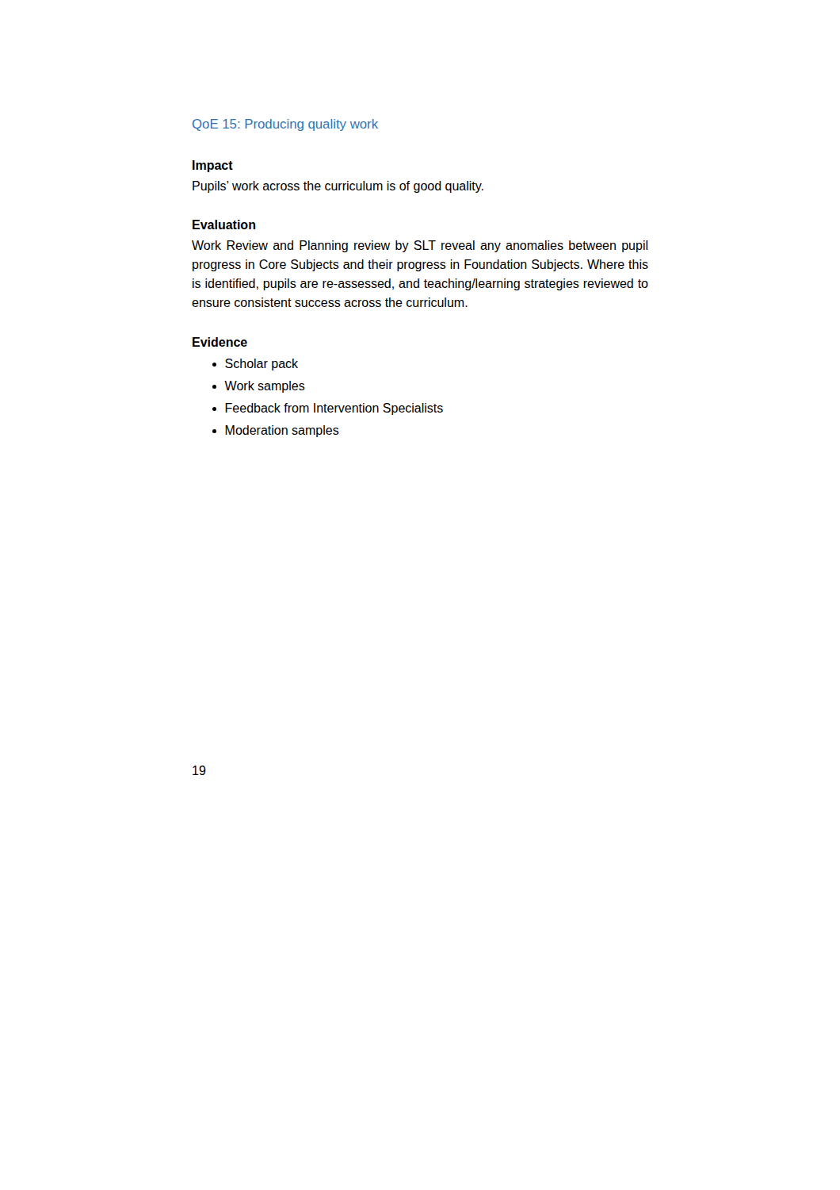QoE 15: Producing quality work
Impact
Pupils’ work across the curriculum is of good quality.
Evaluation
Work Review and Planning review by SLT reveal any anomalies between pupil progress in Core Subjects and their progress in Foundation Subjects. Where this is identified, pupils are re-assessed, and teaching/learning strategies reviewed to ensure consistent success across the curriculum.
Evidence
Scholar pack
Work samples
Feedback from Intervention Specialists
Moderation samples
19